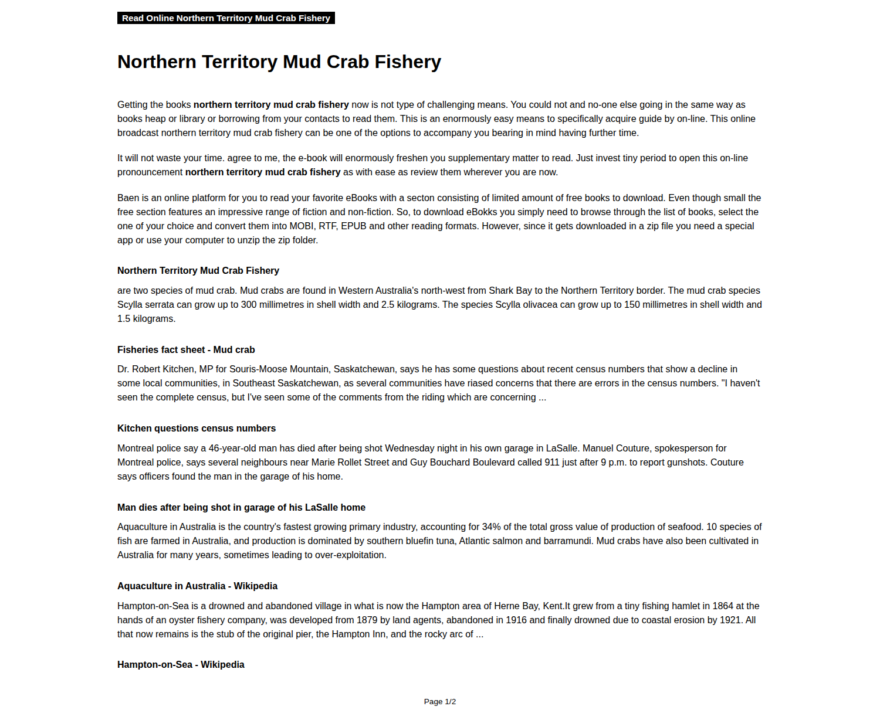Read Online Northern Territory Mud Crab Fishery
Northern Territory Mud Crab Fishery
Getting the books northern territory mud crab fishery now is not type of challenging means. You could not and no-one else going in the same way as books heap or library or borrowing from your contacts to read them. This is an enormously easy means to specifically acquire guide by on-line. This online broadcast northern territory mud crab fishery can be one of the options to accompany you bearing in mind having further time.
It will not waste your time. agree to me, the e-book will enormously freshen you supplementary matter to read. Just invest tiny period to open this on-line pronouncement northern territory mud crab fishery as with ease as review them wherever you are now.
Baen is an online platform for you to read your favorite eBooks with a secton consisting of limited amount of free books to download. Even though small the free section features an impressive range of fiction and non-fiction. So, to download eBokks you simply need to browse through the list of books, select the one of your choice and convert them into MOBI, RTF, EPUB and other reading formats. However, since it gets downloaded in a zip file you need a special app or use your computer to unzip the zip folder.
Northern Territory Mud Crab Fishery
are two species of mud crab. Mud crabs are found in Western Australia's north-west from Shark Bay to the Northern Territory border. The mud crab species Scylla serrata can grow up to 300 millimetres in shell width and 2.5 kilograms. The species Scylla olivacea can grow up to 150 millimetres in shell width and 1.5 kilograms.
Fisheries fact sheet - Mud crab
Dr. Robert Kitchen, MP for Souris-Moose Mountain, Saskatchewan, says he has some questions about recent census numbers that show a decline in some local communities, in Southeast Saskatchewan, as several communities have riased concerns that there are errors in the census numbers. "I haven't seen the complete census, but I've seen some of the comments from the riding which are concerning ...
Kitchen questions census numbers
Montreal police say a 46-year-old man has died after being shot Wednesday night in his own garage in LaSalle. Manuel Couture, spokesperson for Montreal police, says several neighbours near Marie Rollet Street and Guy Bouchard Boulevard called 911 just after 9 p.m. to report gunshots. Couture says officers found the man in the garage of his home.
Man dies after being shot in garage of his LaSalle home
Aquaculture in Australia is the country's fastest growing primary industry, accounting for 34% of the total gross value of production of seafood. 10 species of fish are farmed in Australia, and production is dominated by southern bluefin tuna, Atlantic salmon and barramundi. Mud crabs have also been cultivated in Australia for many years, sometimes leading to over-exploitation.
Aquaculture in Australia - Wikipedia
Hampton-on-Sea is a drowned and abandoned village in what is now the Hampton area of Herne Bay, Kent.It grew from a tiny fishing hamlet in 1864 at the hands of an oyster fishery company, was developed from 1879 by land agents, abandoned in 1916 and finally drowned due to coastal erosion by 1921. All that now remains is the stub of the original pier, the Hampton Inn, and the rocky arc of ...
Hampton-on-Sea - Wikipedia
Page 1/2